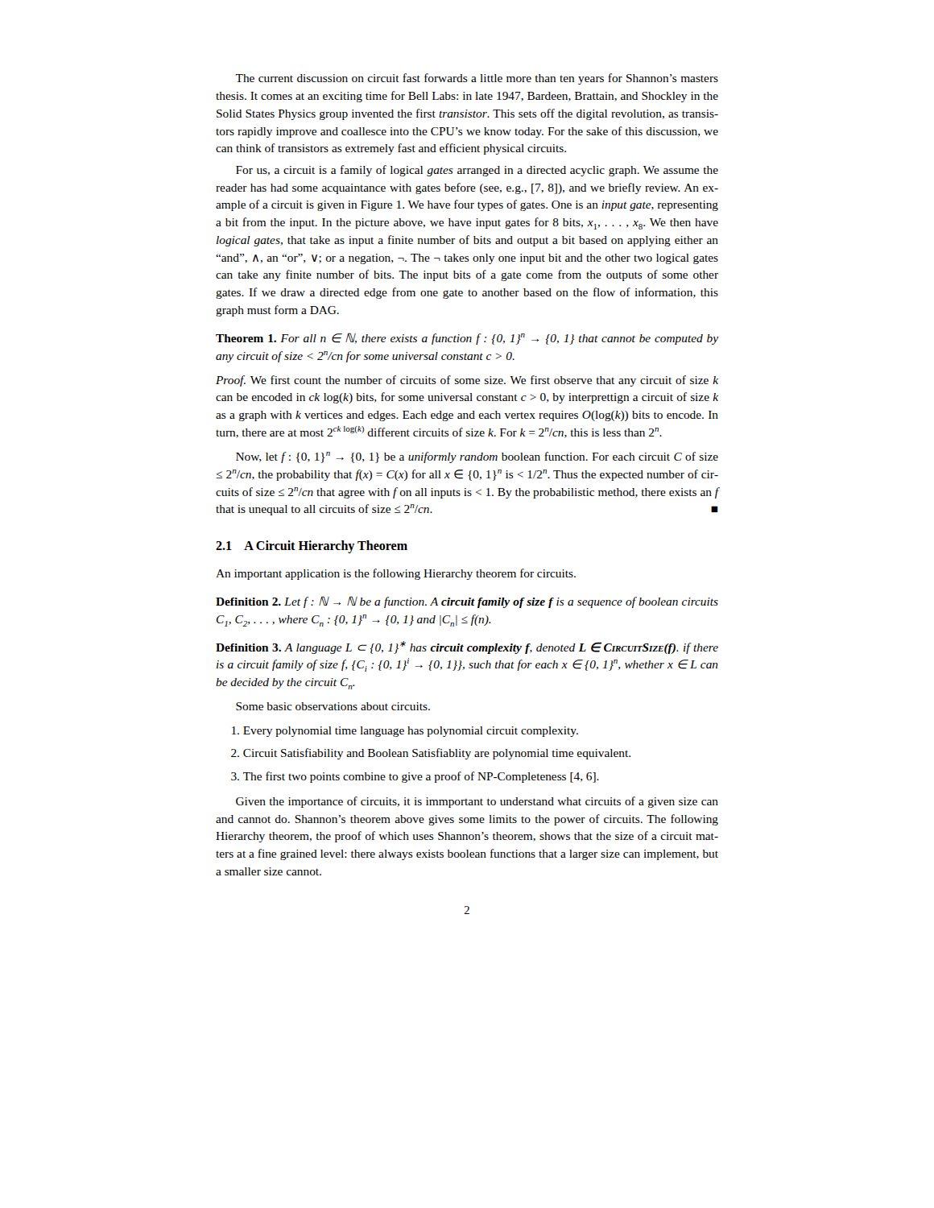The current discussion on circuit fast forwards a little more than ten years for Shannon’s masters thesis. It comes at an exciting time for Bell Labs: in late 1947, Bardeen, Brattain, and Shockley in the Solid States Physics group invented the first transistor. This sets off the digital revolution, as transistors rapidly improve and coallesce into the CPU’s we know today. For the sake of this discussion, we can think of transistors as extremely fast and efficient physical circuits.
For us, a circuit is a family of logical gates arranged in a directed acyclic graph. We assume the reader has had some acquaintance with gates before (see, e.g., [7, 8]), and we briefly review. An example of a circuit is given in Figure 1. We have four types of gates. One is an input gate, representing a bit from the input. In the picture above, we have input gates for 8 bits, x1, . . . , x8. We then have logical gates, that take as input a finite number of bits and output a bit based on applying either an “and”, ∧, an “or”, ∨; or a negation, ¬. The ¬ takes only one input bit and the other two logical gates can take any finite number of bits. The input bits of a gate come from the outputs of some other gates. If we draw a directed edge from one gate to another based on the flow of information, this graph must form a DAG.
Theorem 1. For all n ∈ ℕ, there exists a function f : {0, 1}n → {0, 1} that cannot be computed by any circuit of size < 2n/cn for some universal constant c > 0.
Proof. We first count the number of circuits of some size. We first observe that any circuit of size k can be encoded in ck log(k) bits, for some universal constant c > 0, by interprettign a circuit of size k as a graph with k vertices and edges. Each edge and each vertex requires O(log(k)) bits to encode. In turn, there are at most 2ck log(k) different circuits of size k. For k = 2n/cn, this is less than 2n.
Now, let f : {0, 1}n → {0, 1} be a uniformly random boolean function. For each circuit C of size ≤ 2n/cn, the probability that f(x) = C(x) for all x ∈ {0, 1}n is < 1/2n. Thus the expected number of circuits of size ≤ 2n/cn that agree with f on all inputs is < 1. By the probabilistic method, there exists an f that is unequal to all circuits of size ≤ 2n/cn. ■
2.1 A Circuit Hierarchy Theorem
An important application is the following Hierarchy theorem for circuits.
Definition 2. Let f : ℕ → ℕ be a function. A circuit family of size f is a sequence of boolean circuits C1, C2, . . . , where Cn : {0, 1}n → {0, 1} and |Cn| ≤ f(n).
Definition 3. A language L ⊂ {0, 1}∗ has circuit complexity f, denoted L ∈ CircuitSize(f). if there is a circuit family of size f, {Ci : {0, 1}i → {0, 1}}, such that for each x ∈ {0, 1}n, whether x ∈ L can be decided by the circuit Cn.
Some basic observations about circuits.
Every polynomial time language has polynomial circuit complexity.
Circuit Satisfiability and Boolean Satisfiablity are polynomial time equivalent.
The first two points combine to give a proof of NP-Completeness [4, 6].
Given the importance of circuits, it is immportant to understand what circuits of a given size can and cannot do. Shannon’s theorem above gives some limits to the power of circuits. The following Hierarchy theorem, the proof of which uses Shannon’s theorem, shows that the size of a circuit matters at a fine grained level: there always exists boolean functions that a larger size can implement, but a smaller size cannot.
2